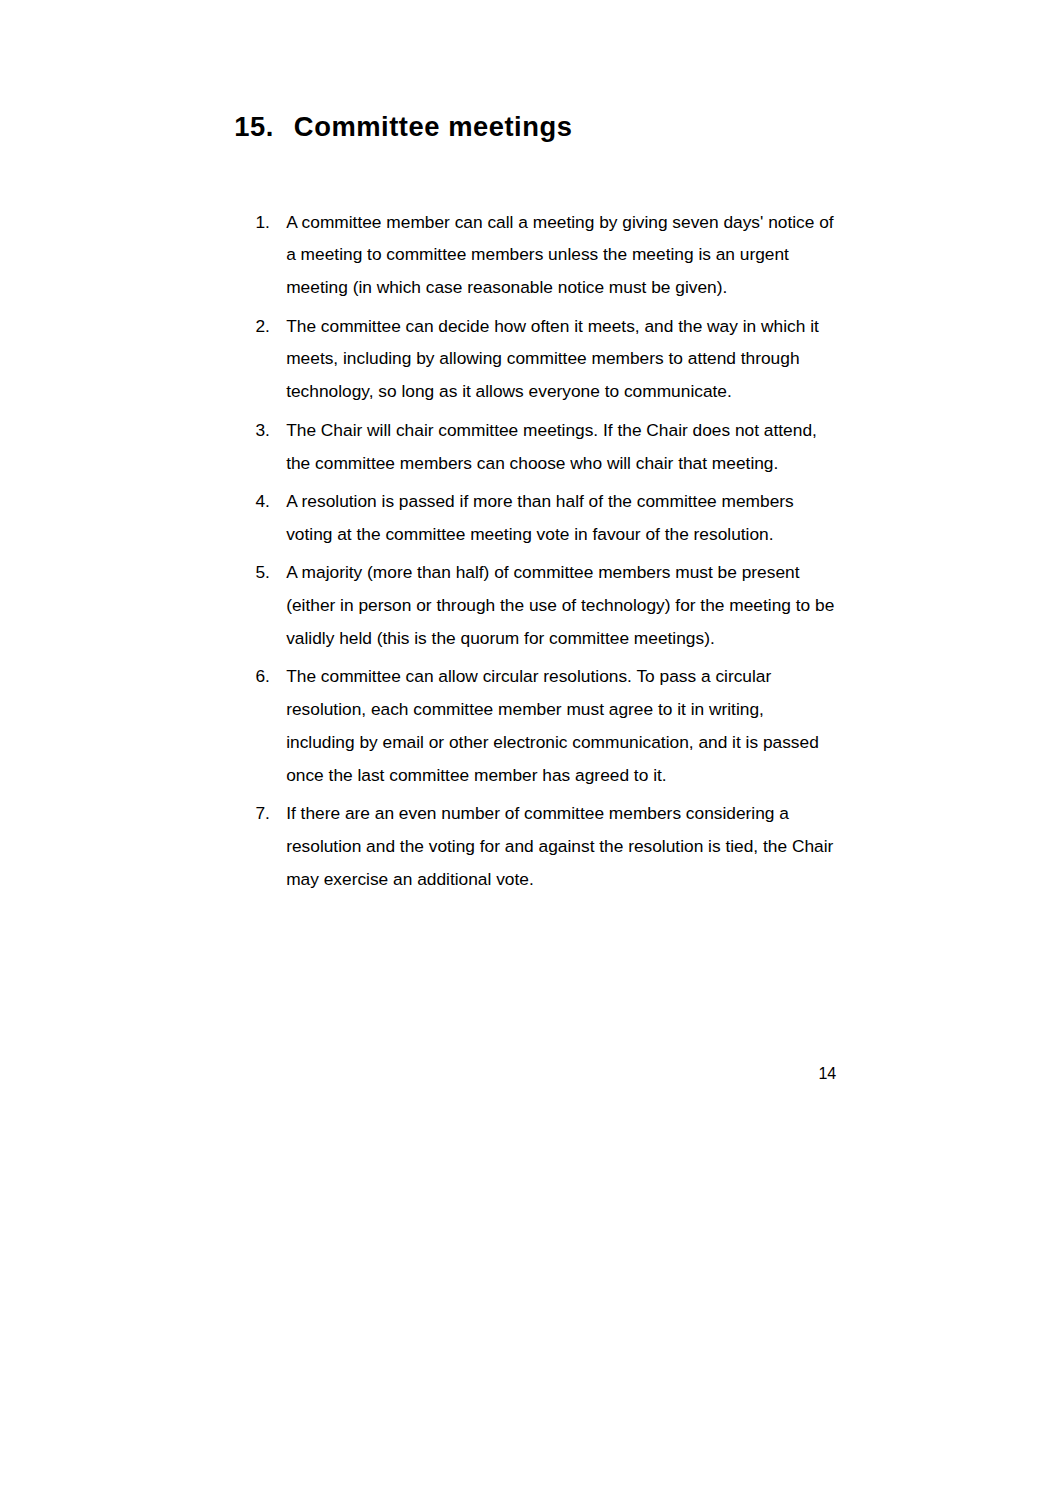15. Committee meetings
A committee member can call a meeting by giving seven days' notice of a meeting to committee members unless the meeting is an urgent meeting (in which case reasonable notice must be given).
The committee can decide how often it meets, and the way in which it meets, including by allowing committee members to attend through technology, so long as it allows everyone to communicate.
The Chair will chair committee meetings. If the Chair does not attend, the committee members can choose who will chair that meeting.
A resolution is passed if more than half of the committee members voting at the committee meeting vote in favour of the resolution.
A majority (more than half) of committee members must be present (either in person or through the use of technology) for the meeting to be validly held (this is the quorum for committee meetings).
The committee can allow circular resolutions. To pass a circular resolution, each committee member must agree to it in writing, including by email or other electronic communication, and it is passed once the last committee member has agreed to it.
If there are an even number of committee members considering a resolution and the voting for and against the resolution is tied, the Chair may exercise an additional vote.
14